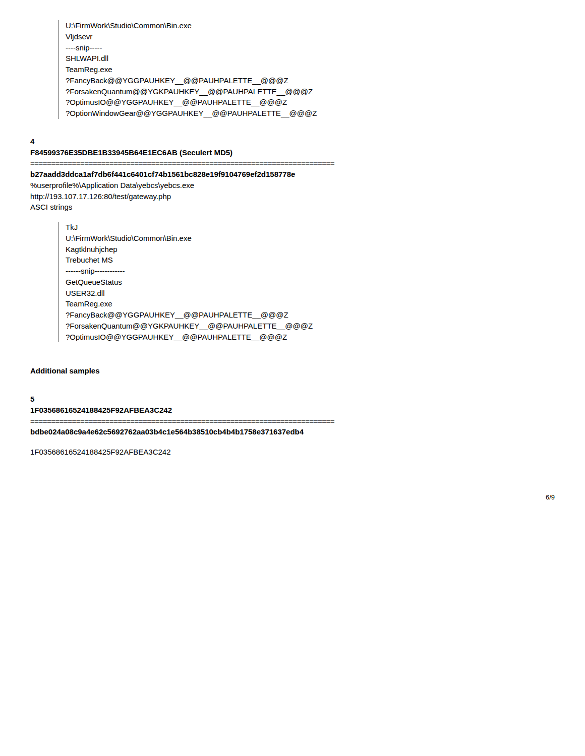U:\FirmWork\Studio\Common\Bin.exe
Vljdsevr
----snip-----
SHLWAPI.dll
TeamReg.exe
?FancyBack@@YGGPAUHKEY__@@PAUHPALETTE__@@@Z
?ForsakenQuantum@@YGKPAUHKEY__@@PAUHPALETTE__@@@Z
?OptimusIO@@YGGPAUHKEY__@@PAUHPALETTE__@@@Z
?OptionWindowGear@@YGGPAUHKEY__@@PAUHPALETTE__@@@Z
4
F84599376E35DBE1B33945B64E1EC6AB (Seculert MD5)
=========================================================================
b27aadd3ddca1af7db6f441c6401cf74b1561bc828e19f9104769ef2d158778e
%userprofile%\Application Data\yebcs\yebcs.exe
http://193.107.17.126:80/test/gateway.php
ASCI strings
TkJ
U:\FirmWork\Studio\Common\Bin.exe
Kagtklnuhjchep
Trebuchet MS
------snip------------
GetQueueStatus
USER32.dll
TeamReg.exe
?FancyBack@@YGGPAUHKEY__@@PAUHPALETTE__@@@Z
?ForsakenQuantum@@YGKPAUHKEY__@@PAUHPALETTE__@@@Z
?OptimusIO@@YGGPAUHKEY__@@PAUHPALETTE__@@@Z
Additional samples
5
1F03568616524188425F92AFBEA3C242
=========================================================================
bdbe024a08c9a4e62c5692762aa03b4c1e564b38510cb4b4b1758e371637edb4
1F03568616524188425F92AFBEA3C242
6/9